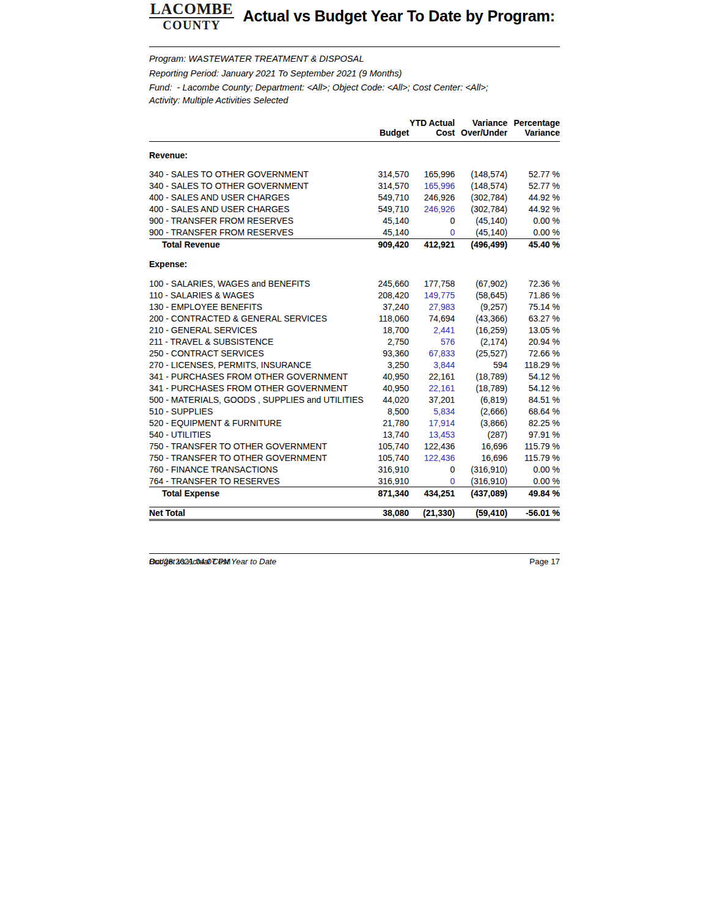LACOMBE
COUNTY
Actual vs Budget Year To Date by Program:
Program: WASTEWATER TREATMENT & DISPOSAL
Reporting Period: January 2021 To September 2021 (9 Months)
Fund: - Lacombe County; Department: <All>; Object Code: <All>; Cost Center: <All>;
Activity: Multiple Activities Selected
| | Budget | YTD Actual Cost | Variance Over/Under | Percentage Variance |
| --- | --- | --- | --- | --- |
| Revenue: | |
| 340 - SALES TO OTHER GOVERNMENT | 314,570 | 165,996 | (148,574) | 52.77 % |
| 340 - SALES TO OTHER GOVERNMENT | 314,570 | 165,996 | (148,574) | 52.77 % |
| 400 - SALES AND USER CHARGES | 549,710 | 246,926 | (302,784) | 44.92 % |
| 400 - SALES AND USER CHARGES | 549,710 | 246,926 | (302,784) | 44.92 % |
| 900 - TRANSFER FROM RESERVES | 45,140 | 0 | (45,140) | 0.00 % |
| 900 - TRANSFER FROM RESERVES | 45,140 | 0 | (45,140) | 0.00 % |
| Total Revenue | 909,420 | 412,921 | (496,499) | 45.40 % |
| Expense: | |
| 100 - SALARIES, WAGES and BENEFITS | 245,660 | 177,758 | (67,902) | 72.36 % |
| 110 - SALARIES & WAGES | 208,420 | 149,775 | (58,645) | 71.86 % |
| 130 - EMPLOYEE BENEFITS | 37,240 | 27,983 | (9,257) | 75.14 % |
| 200 - CONTRACTED & GENERAL SERVICES | 118,060 | 74,694 | (43,366) | 63.27 % |
| 210 - GENERAL SERVICES | 18,700 | 2,441 | (16,259) | 13.05 % |
| 211 - TRAVEL & SUBSISTENCE | 2,750 | 576 | (2,174) | 20.94 % |
| 250 - CONTRACT SERVICES | 93,360 | 67,833 | (25,527) | 72.66 % |
| 270 - LICENSES, PERMITS, INSURANCE | 3,250 | 3,844 | 594 | 118.29 % |
| 341 - PURCHASES FROM OTHER GOVERNMENT | 40,950 | 22,161 | (18,789) | 54.12 % |
| 341 - PURCHASES FROM OTHER GOVERNMENT | 40,950 | 22,161 | (18,789) | 54.12 % |
| 500 - MATERIALS, GOODS , SUPPLIES and UTILITIES | 44,020 | 37,201 | (6,819) | 84.51 % |
| 510 - SUPPLIES | 8,500 | 5,834 | (2,666) | 68.64 % |
| 520 - EQUIPMENT & FURNITURE | 21,780 | 17,914 | (3,866) | 82.25 % |
| 540 - UTILITIES | 13,740 | 13,453 | (287) | 97.91 % |
| 750 - TRANSFER TO OTHER GOVERNMENT | 105,740 | 122,436 | 16,696 | 115.79 % |
| 750 - TRANSFER TO OTHER GOVERNMENT | 105,740 | 122,436 | 16,696 | 115.79 % |
| 760 - FINANCE TRANSACTIONS | 316,910 | 0 | (316,910) | 0.00 % |
| 764 - TRANSFER TO RESERVES | 316,910 | 0 | (316,910) | 0.00 % |
| Total Expense | 871,340 | 434,251 | (437,089) | 49.84 % |
| Net Total | 38,080 | (21,330) | (59,410) | -56.01 % |
Oct 28 2021 04:07 PM Budget vs Actual Cost Year to Date Page 17